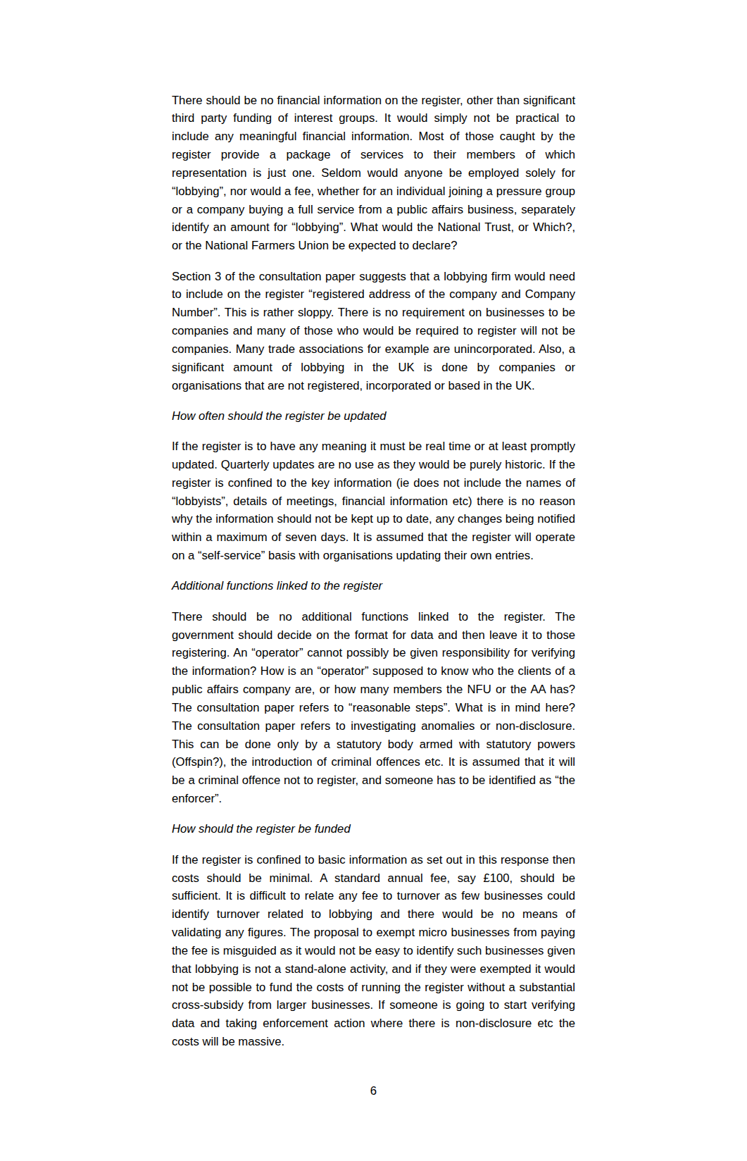There should be no financial information on the register, other than significant third party funding of interest groups. It would simply not be practical to include any meaningful financial information. Most of those caught by the register provide a package of services to their members of which representation is just one. Seldom would anyone be employed solely for “lobbying”, nor would a fee, whether for an individual joining a pressure group or a company buying a full service from a public affairs business, separately identify an amount for “lobbying”. What would the National Trust, or Which?, or the National Farmers Union be expected to declare?
Section 3 of the consultation paper suggests that a lobbying firm would need to include on the register “registered address of the company and Company Number”. This is rather sloppy. There is no requirement on businesses to be companies and many of those who would be required to register will not be companies. Many trade associations for example are unincorporated. Also, a significant amount of lobbying in the UK is done by companies or organisations that are not registered, incorporated or based in the UK.
How often should the register be updated
If the register is to have any meaning it must be real time or at least promptly updated. Quarterly updates are no use as they would be purely historic. If the register is confined to the key information (ie does not include the names of “lobbyists”, details of meetings, financial information etc) there is no reason why the information should not be kept up to date, any changes being notified within a maximum of seven days. It is assumed that the register will operate on a “self-service” basis with organisations updating their own entries.
Additional functions linked to the register
There should be no additional functions linked to the register. The government should decide on the format for data and then leave it to those registering. An “operator” cannot possibly be given responsibility for verifying the information? How is an “operator” supposed to know who the clients of a public affairs company are, or how many members the NFU or the AA has? The consultation paper refers to “reasonable steps”. What is in mind here? The consultation paper refers to investigating anomalies or non-disclosure. This can be done only by a statutory body armed with statutory powers (Offspin?), the introduction of criminal offences etc. It is assumed that it will be a criminal offence not to register, and someone has to be identified as “the enforcer”.
How should the register be funded
If the register is confined to basic information as set out in this response then costs should be minimal. A standard annual fee, say £100, should be sufficient. It is difficult to relate any fee to turnover as few businesses could identify turnover related to lobbying and there would be no means of validating any figures. The proposal to exempt micro businesses from paying the fee is misguided as it would not be easy to identify such businesses given that lobbying is not a stand-alone activity, and if they were exempted it would not be possible to fund the costs of running the register without a substantial cross-subsidy from larger businesses. If someone is going to start verifying data and taking enforcement action where there is non-disclosure etc the costs will be massive.
6